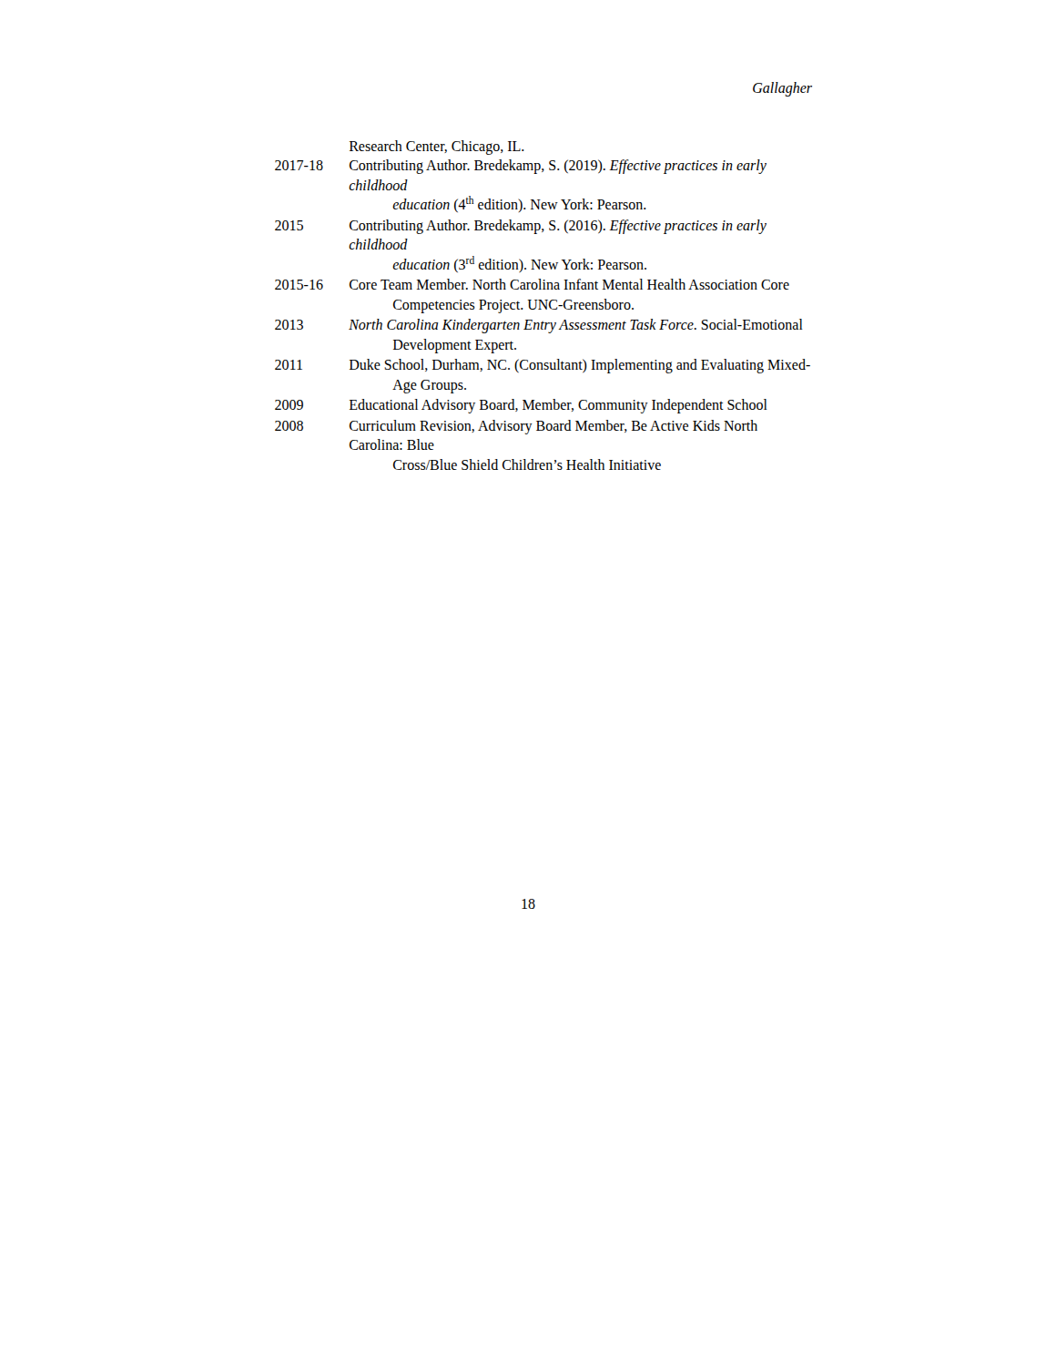Gallagher
Research Center, Chicago, IL.
2017-18
Contributing Author. Bredekamp, S. (2019). Effective practices in early childhood education (4th edition). New York: Pearson.
2015
Contributing Author. Bredekamp, S. (2016). Effective practices in early childhood education (3rd edition). New York: Pearson.
2015-16
Core Team Member. North Carolina Infant Mental Health Association Core Competencies Project. UNC-Greensboro.
2013
North Carolina Kindergarten Entry Assessment Task Force. Social-Emotional Development Expert.
2011
Duke School, Durham, NC. (Consultant) Implementing and Evaluating Mixed- Age Groups.
2009
Educational Advisory Board, Member, Community Independent School
2008
Curriculum Revision, Advisory Board Member, Be Active Kids North Carolina: Blue Cross/Blue Shield Children’s Health Initiative
18